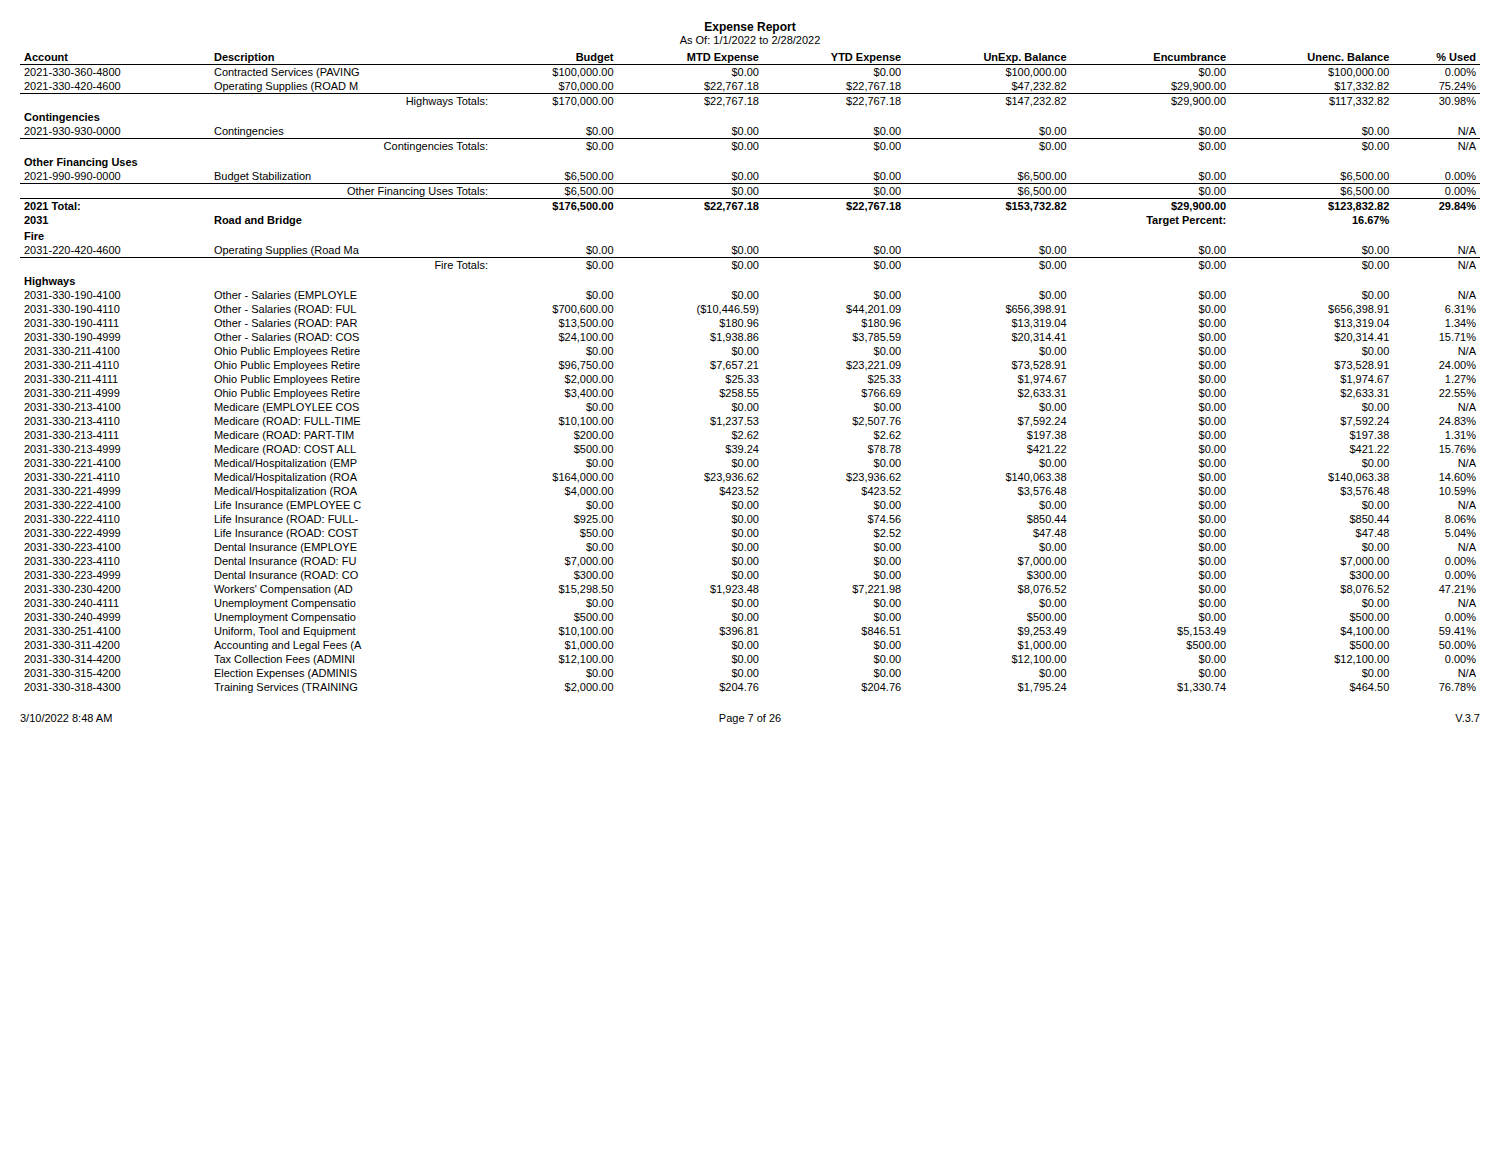Expense Report
As Of: 1/1/2022 to 2/28/2022
| Account | Description | Budget | MTD Expense | YTD Expense | UnExp. Balance | Encumbrance | Unenc. Balance | % Used |
| --- | --- | --- | --- | --- | --- | --- | --- | --- |
| 2021-330-360-4800 | Contracted Services (PAVING | $100,000.00 | $0.00 | $0.00 | $100,000.00 | $0.00 | $100,000.00 | 0.00% |
| 2021-330-420-4600 | Operating Supplies (ROAD M | $70,000.00 | $22,767.18 | $22,767.18 | $47,232.82 | $29,900.00 | $17,332.82 | 75.24% |
| | Highways Totals: | $170,000.00 | $22,767.18 | $22,767.18 | $147,232.82 | $29,900.00 | $117,332.82 | 30.98% |
| Contingencies |
| 2021-930-930-0000 | Contingencies | $0.00 | $0.00 | $0.00 | $0.00 | $0.00 | $0.00 | N/A |
| | Contingencies Totals: | $0.00 | $0.00 | $0.00 | $0.00 | $0.00 | $0.00 | N/A |
| Other Financing Uses |
| 2021-990-990-0000 | Budget Stabilization | $6,500.00 | $0.00 | $0.00 | $6,500.00 | $0.00 | $6,500.00 | 0.00% |
| | Other Financing Uses Totals: | $6,500.00 | $0.00 | $0.00 | $6,500.00 | $0.00 | $6,500.00 | 0.00% |
| 2021 Total: | | $176,500.00 | $22,767.18 | $22,767.18 | $153,732.82 | $29,900.00 | $123,832.82 | 29.84% |
| 2031 | Road and Bridge | | | | | Target Percent: | 16.67% | |
| Fire |
| 2031-220-420-4600 | Operating Supplies (Road Ma | $0.00 | $0.00 | $0.00 | $0.00 | $0.00 | $0.00 | N/A |
| | Fire Totals: | $0.00 | $0.00 | $0.00 | $0.00 | $0.00 | $0.00 | N/A |
| Highways |
| 2031-330-190-4100 | Other - Salaries (EMPLOYLE | $0.00 | $0.00 | $0.00 | $0.00 | $0.00 | $0.00 | N/A |
| 2031-330-190-4110 | Other - Salaries (ROAD: FUL | $700,600.00 | ($10,446.59) | $44,201.09 | $656,398.91 | $0.00 | $656,398.91 | 6.31% |
| 2031-330-190-4111 | Other - Salaries (ROAD: PAR | $13,500.00 | $180.96 | $180.96 | $13,319.04 | $0.00 | $13,319.04 | 1.34% |
| 2031-330-190-4999 | Other - Salaries (ROAD: COS | $24,100.00 | $1,938.86 | $3,785.59 | $20,314.41 | $0.00 | $20,314.41 | 15.71% |
| 2031-330-211-4100 | Ohio Public Employees Retire | $0.00 | $0.00 | $0.00 | $0.00 | $0.00 | $0.00 | N/A |
| 2031-330-211-4110 | Ohio Public Employees Retire | $96,750.00 | $7,657.21 | $23,221.09 | $73,528.91 | $0.00 | $73,528.91 | 24.00% |
| 2031-330-211-4111 | Ohio Public Employees Retire | $2,000.00 | $25.33 | $25.33 | $1,974.67 | $0.00 | $1,974.67 | 1.27% |
| 2031-330-211-4999 | Ohio Public Employees Retire | $3,400.00 | $258.55 | $766.69 | $2,633.31 | $0.00 | $2,633.31 | 22.55% |
| 2031-330-213-4100 | Medicare (EMPLOYLEE COS | $0.00 | $0.00 | $0.00 | $0.00 | $0.00 | $0.00 | N/A |
| 2031-330-213-4110 | Medicare (ROAD: FULL-TIME | $10,100.00 | $1,237.53 | $2,507.76 | $7,592.24 | $0.00 | $7,592.24 | 24.83% |
| 2031-330-213-4111 | Medicare (ROAD: PART-TIM | $200.00 | $2.62 | $2.62 | $197.38 | $0.00 | $197.38 | 1.31% |
| 2031-330-213-4999 | Medicare (ROAD: COST ALL | $500.00 | $39.24 | $78.78 | $421.22 | $0.00 | $421.22 | 15.76% |
| 2031-330-221-4100 | Medical/Hospitalization (EMP | $0.00 | $0.00 | $0.00 | $0.00 | $0.00 | $0.00 | N/A |
| 2031-330-221-4110 | Medical/Hospitalization (ROA | $164,000.00 | $23,936.62 | $23,936.62 | $140,063.38 | $0.00 | $140,063.38 | 14.60% |
| 2031-330-221-4999 | Medical/Hospitalization (ROA | $4,000.00 | $423.52 | $423.52 | $3,576.48 | $0.00 | $3,576.48 | 10.59% |
| 2031-330-222-4100 | Life Insurance (EMPLOYEE C | $0.00 | $0.00 | $0.00 | $0.00 | $0.00 | $0.00 | N/A |
| 2031-330-222-4110 | Life Insurance (ROAD: FULL- | $925.00 | $0.00 | $74.56 | $850.44 | $0.00 | $850.44 | 8.06% |
| 2031-330-222-4999 | Life Insurance (ROAD: COST | $50.00 | $0.00 | $2.52 | $47.48 | $0.00 | $47.48 | 5.04% |
| 2031-330-223-4100 | Dental Insurance (EMPLOYE | $0.00 | $0.00 | $0.00 | $0.00 | $0.00 | $0.00 | N/A |
| 2031-330-223-4110 | Dental Insurance (ROAD: FU | $7,000.00 | $0.00 | $0.00 | $7,000.00 | $0.00 | $7,000.00 | 0.00% |
| 2031-330-223-4999 | Dental Insurance (ROAD: CO | $300.00 | $0.00 | $0.00 | $300.00 | $0.00 | $300.00 | 0.00% |
| 2031-330-230-4200 | Workers' Compensation (AD | $15,298.50 | $1,923.48 | $7,221.98 | $8,076.52 | $0.00 | $8,076.52 | 47.21% |
| 2031-330-240-4111 | Unemployment Compensatio | $0.00 | $0.00 | $0.00 | $0.00 | $0.00 | $0.00 | N/A |
| 2031-330-240-4999 | Unemployment Compensatio | $500.00 | $0.00 | $0.00 | $500.00 | $0.00 | $500.00 | 0.00% |
| 2031-330-251-4100 | Uniform, Tool and Equipment | $10,100.00 | $396.81 | $846.51 | $9,253.49 | $5,153.49 | $4,100.00 | 59.41% |
| 2031-330-311-4200 | Accounting and Legal Fees (A | $1,000.00 | $0.00 | $0.00 | $1,000.00 | $500.00 | $500.00 | 50.00% |
| 2031-330-314-4200 | Tax Collection Fees (ADMINI | $12,100.00 | $0.00 | $0.00 | $12,100.00 | $0.00 | $12,100.00 | 0.00% |
| 2031-330-315-4200 | Election Expenses (ADMINIS | $0.00 | $0.00 | $0.00 | $0.00 | $0.00 | $0.00 | N/A |
| 2031-330-318-4300 | Training Services (TRAINING | $2,000.00 | $204.76 | $204.76 | $1,795.24 | $1,330.74 | $464.50 | 76.78% |
3/10/2022 8:48 AM Page 7 of 26 V.3.7